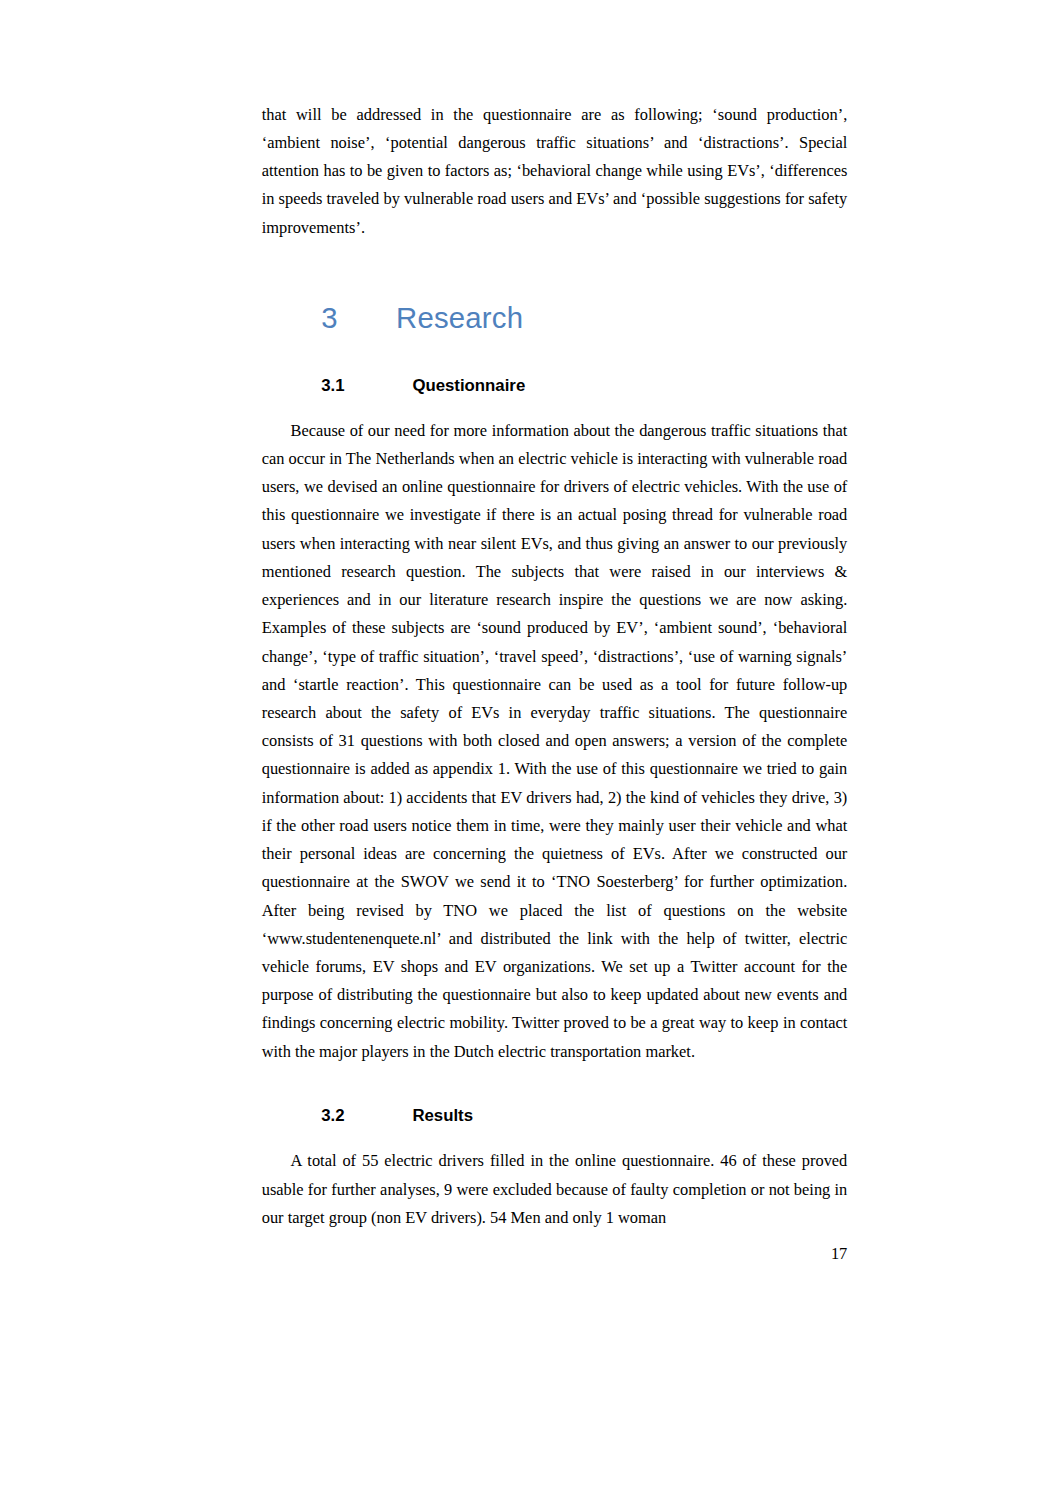that will be addressed in the questionnaire are as following; ‘sound production’, ‘ambient noise’, ‘potential dangerous traffic situations’ and ‘distractions’. Special attention has to be given to factors as; ‘behavioral change while using EVs’, ‘differences in speeds traveled by vulnerable road users and EVs’ and ‘possible suggestions for safety improvements’.
3 Research
3.1 Questionnaire
Because of our need for more information about the dangerous traffic situations that can occur in The Netherlands when an electric vehicle is interacting with vulnerable road users, we devised an online questionnaire for drivers of electric vehicles. With the use of this questionnaire we investigate if there is an actual posing thread for vulnerable road users when interacting with near silent EVs, and thus giving an answer to our previously mentioned research question. The subjects that were raised in our interviews & experiences and in our literature research inspire the questions we are now asking. Examples of these subjects are ‘sound produced by EV’, ‘ambient sound’, ‘behavioral change’, ‘type of traffic situation’, ‘travel speed’, ‘distractions’, ‘use of warning signals’ and ‘startle reaction’. This questionnaire can be used as a tool for future follow-up research about the safety of EVs in everyday traffic situations. The questionnaire consists of 31 questions with both closed and open answers; a version of the complete questionnaire is added as appendix 1. With the use of this questionnaire we tried to gain information about: 1) accidents that EV drivers had, 2) the kind of vehicles they drive, 3) if the other road users notice them in time, were they mainly user their vehicle and what their personal ideas are concerning the quietness of EVs. After we constructed our questionnaire at the SWOV we send it to ‘TNO Soesterberg’ for further optimization. After being revised by TNO we placed the list of questions on the website ‘www.studentenenquete.nl’ and distributed the link with the help of twitter, electric vehicle forums, EV shops and EV organizations. We set up a Twitter account for the purpose of distributing the questionnaire but also to keep updated about new events and findings concerning electric mobility. Twitter proved to be a great way to keep in contact with the major players in the Dutch electric transportation market.
3.2 Results
A total of 55 electric drivers filled in the online questionnaire. 46 of these proved usable for further analyses, 9 were excluded because of faulty completion or not being in our target group (non EV drivers). 54 Men and only 1 woman
17